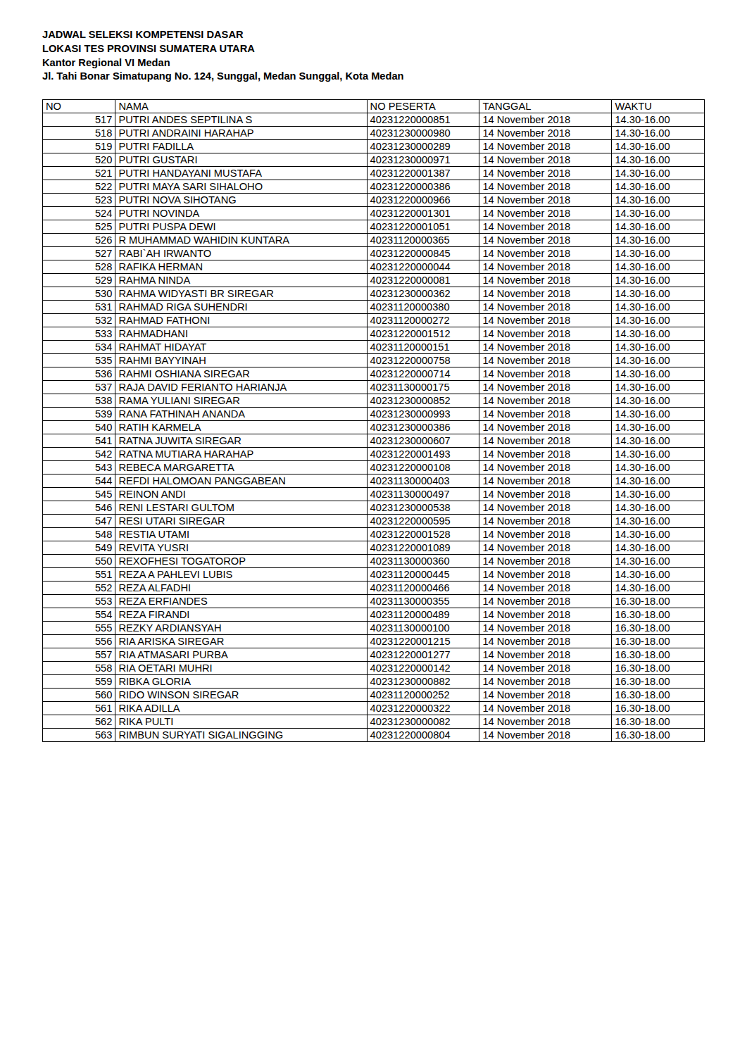JADWAL SELEKSI KOMPETENSI DASAR
LOKASI TES PROVINSI SUMATERA UTARA
Kantor Regional VI Medan
Jl. Tahi Bonar Simatupang No. 124, Sunggal, Medan Sunggal, Kota Medan
| NO | NAMA | NO PESERTA | TANGGAL | WAKTU |
| --- | --- | --- | --- | --- |
| 517 | PUTRI ANDES SEPTILINA S | 40231220000851 | 14 November 2018 | 14.30-16.00 |
| 518 | PUTRI ANDRAINI HARAHAP | 40231230000980 | 14 November 2018 | 14.30-16.00 |
| 519 | PUTRI FADILLA | 40231230000289 | 14 November 2018 | 14.30-16.00 |
| 520 | PUTRI GUSTARI | 40231230000971 | 14 November 2018 | 14.30-16.00 |
| 521 | PUTRI HANDAYANI MUSTAFA | 40231220001387 | 14 November 2018 | 14.30-16.00 |
| 522 | PUTRI MAYA SARI SIHALOHO | 40231220000386 | 14 November 2018 | 14.30-16.00 |
| 523 | PUTRI NOVA SIHOTANG | 40231220000966 | 14 November 2018 | 14.30-16.00 |
| 524 | PUTRI NOVINDA | 40231220001301 | 14 November 2018 | 14.30-16.00 |
| 525 | PUTRI PUSPA DEWI | 40231220001051 | 14 November 2018 | 14.30-16.00 |
| 526 | R MUHAMMAD WAHIDIN KUNTARA | 40231120000365 | 14 November 2018 | 14.30-16.00 |
| 527 | RABI`AH IRWANTO | 40231220000845 | 14 November 2018 | 14.30-16.00 |
| 528 | RAFIKA HERMAN | 40231220000044 | 14 November 2018 | 14.30-16.00 |
| 529 | RAHMA NINDA | 40231220000081 | 14 November 2018 | 14.30-16.00 |
| 530 | RAHMA WIDYASTI BR SIREGAR | 40231230000362 | 14 November 2018 | 14.30-16.00 |
| 531 | RAHMAD RIGA SUHENDRI | 40231120000380 | 14 November 2018 | 14.30-16.00 |
| 532 | RAHMAD FATHONI | 40231120000272 | 14 November 2018 | 14.30-16.00 |
| 533 | RAHMADHANI | 40231220001512 | 14 November 2018 | 14.30-16.00 |
| 534 | RAHMAT HIDAYAT | 40231120000151 | 14 November 2018 | 14.30-16.00 |
| 535 | RAHMI BAYYINAH | 40231220000758 | 14 November 2018 | 14.30-16.00 |
| 536 | RAHMI OSHIANA SIREGAR | 40231220000714 | 14 November 2018 | 14.30-16.00 |
| 537 | RAJA DAVID FERIANTO HARIANJA | 40231130000175 | 14 November 2018 | 14.30-16.00 |
| 538 | RAMA YULIANI SIREGAR | 40231230000852 | 14 November 2018 | 14.30-16.00 |
| 539 | RANA FATHINAH ANANDA | 40231230000993 | 14 November 2018 | 14.30-16.00 |
| 540 | RATIH KARMELA | 40231230000386 | 14 November 2018 | 14.30-16.00 |
| 541 | RATNA JUWITA SIREGAR | 40231230000607 | 14 November 2018 | 14.30-16.00 |
| 542 | RATNA MUTIARA HARAHAP | 40231220001493 | 14 November 2018 | 14.30-16.00 |
| 543 | REBECA MARGARETTA | 40231220000108 | 14 November 2018 | 14.30-16.00 |
| 544 | REFDI HALOMOAN PANGGABEAN | 40231130000403 | 14 November 2018 | 14.30-16.00 |
| 545 | REINON ANDI | 40231130000497 | 14 November 2018 | 14.30-16.00 |
| 546 | RENI LESTARI GULTOM | 40231230000538 | 14 November 2018 | 14.30-16.00 |
| 547 | RESI UTARI SIREGAR | 40231220000595 | 14 November 2018 | 14.30-16.00 |
| 548 | RESTIA UTAMI | 40231220001528 | 14 November 2018 | 14.30-16.00 |
| 549 | REVITA YUSRI | 40231220001089 | 14 November 2018 | 14.30-16.00 |
| 550 | REXOFHESI TOGATOROP | 40231130000360 | 14 November 2018 | 14.30-16.00 |
| 551 | REZA A PAHLEVI LUBIS | 40231120000445 | 14 November 2018 | 14.30-16.00 |
| 552 | REZA ALFADHI | 40231120000466 | 14 November 2018 | 14.30-16.00 |
| 553 | REZA ERFIANDES | 40231130000355 | 14 November 2018 | 16.30-18.00 |
| 554 | REZA FIRANDI | 40231120000489 | 14 November 2018 | 16.30-18.00 |
| 555 | REZKY ARDIANSYAH | 40231130000100 | 14 November 2018 | 16.30-18.00 |
| 556 | RIA ARISKA SIREGAR | 40231220001215 | 14 November 2018 | 16.30-18.00 |
| 557 | RIA ATMASARI PURBA | 40231220001277 | 14 November 2018 | 16.30-18.00 |
| 558 | RIA OETARI MUHRI | 40231220000142 | 14 November 2018 | 16.30-18.00 |
| 559 | RIBKA GLORIA | 40231230000882 | 14 November 2018 | 16.30-18.00 |
| 560 | RIDO WINSON SIREGAR | 40231120000252 | 14 November 2018 | 16.30-18.00 |
| 561 | RIKA ADILLA | 40231220000322 | 14 November 2018 | 16.30-18.00 |
| 562 | RIKA PULTI | 40231230000082 | 14 November 2018 | 16.30-18.00 |
| 563 | RIMBUN SURYATI SIGALINGGING | 40231220000804 | 14 November 2018 | 16.30-18.00 |